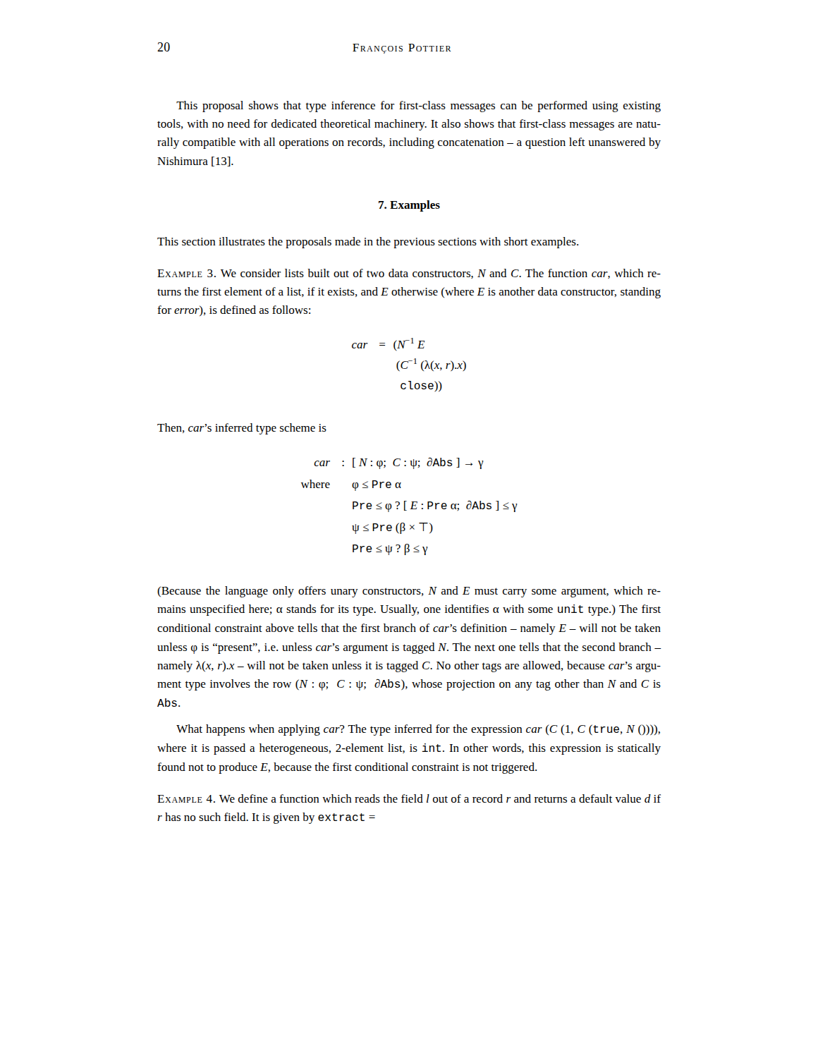20 François Pottier
This proposal shows that type inference for first-class messages can be performed using existing tools, with no need for dedicated theoretical machinery. It also shows that first-class messages are naturally compatible with all operations on records, including concatenation – a question left unanswered by Nishimura [13].
7. Examples
This section illustrates the proposals made in the previous sections with short examples.
Example 3. We consider lists built out of two data constructors, N and C. The function car, which returns the first element of a list, if it exists, and E otherwise (where E is another data constructor, standing for error), is defined as follows:
| car | = | ( N −1 E |
| | | ( C −1 (λ( x , r ). x ) |
| | | close )) |
Then, car’s inferred type scheme is
| car | : | [ N : φ; C : ψ; ∂ Abs ] → γ |
| where | | φ ≤ Pre α |
| | | Pre ≤ φ ? [ E : Pre α; ∂ Abs ] ≤ γ |
| | | ψ ≤ Pre (β × ⊤) |
| | | Pre ≤ ψ ? β ≤ γ |
(Because the language only offers unary constructors, N and E must carry some argument, which remains unspecified here; α stands for its type. Usually, one identifies α with some unit type.) The first conditional constraint above tells that the first branch of car’s definition – namely E – will not be taken unless φ is “present”, i.e. unless car’s argument is tagged N. The next one tells that the second branch – namely λ(x, r).x – will not be taken unless it is tagged C. No other tags are allowed, because car’s argument type involves the row (N : φ; C : ψ; ∂Abs), whose projection on any tag other than N and C is Abs.
What happens when applying car? The type inferred for the expression car (C (1, C (true, N ()))), where it is passed a heterogeneous, 2-element list, is int. In other words, this expression is statically found not to produce E, because the first conditional constraint is not triggered.
Example 4. We define a function which reads the field l out of a record r and returns a default value d if r has no such field. It is given by extract =